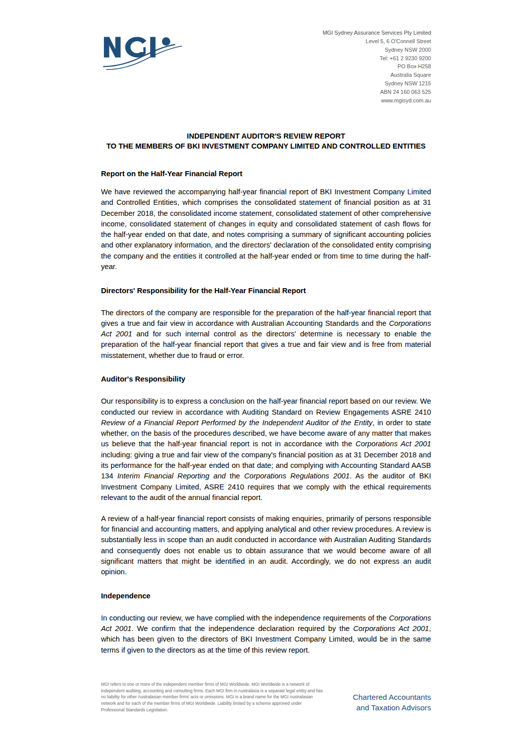MGI Sydney Assurance Services Pty Limited
Level 5, 6 O'Connell Street
Sydney NSW 2000
Tel: +61 2 9230 9200
PO Box H258
Australia Square
Sydney NSW 1215
ABN 24 160 063 525
www.mgisyd.com.au
INDEPENDENT AUDITOR'S REVIEW REPORT
TO THE MEMBERS OF BKI INVESTMENT COMPANY LIMITED AND CONTROLLED ENTITIES
Report on the Half-Year Financial Report
We have reviewed the accompanying half-year financial report of BKI Investment Company Limited and Controlled Entities, which comprises the consolidated statement of financial position as at 31 December 2018, the consolidated income statement, consolidated statement of other comprehensive income, consolidated statement of changes in equity and consolidated statement of cash flows for the half-year ended on that date, and notes comprising a summary of significant accounting policies and other explanatory information, and the directors' declaration of the consolidated entity comprising the company and the entities it controlled at the half-year ended or from time to time during the half-year.
Directors' Responsibility for the Half-Year Financial Report
The directors of the company are responsible for the preparation of the half-year financial report that gives a true and fair view in accordance with Australian Accounting Standards and the Corporations Act 2001 and for such internal control as the directors' determine is necessary to enable the preparation of the half-year financial report that gives a true and fair view and is free from material misstatement, whether due to fraud or error.
Auditor's Responsibility
Our responsibility is to express a conclusion on the half-year financial report based on our review. We conducted our review in accordance with Auditing Standard on Review Engagements ASRE 2410 Review of a Financial Report Performed by the Independent Auditor of the Entity, in order to state whether, on the basis of the procedures described, we have become aware of any matter that makes us believe that the half-year financial report is not in accordance with the Corporations Act 2001 including: giving a true and fair view of the company's financial position as at 31 December 2018 and its performance for the half-year ended on that date; and complying with Accounting Standard AASB 134 Interim Financial Reporting and the Corporations Regulations 2001. As the auditor of BKI Investment Company Limited, ASRE 2410 requires that we comply with the ethical requirements relevant to the audit of the annual financial report.
A review of a half-year financial report consists of making enquiries, primarily of persons responsible for financial and accounting matters, and applying analytical and other review procedures. A review is substantially less in scope than an audit conducted in accordance with Australian Auditing Standards and consequently does not enable us to obtain assurance that we would become aware of all significant matters that might be identified in an audit. Accordingly, we do not express an audit opinion.
Independence
In conducting our review, we have complied with the independence requirements of the Corporations Act 2001. We confirm that the independence declaration required by the Corporations Act 2001, which has been given to the directors of BKI Investment Company Limited, would be in the same terms if given to the directors as at the time of this review report.
MGI refers to one or more of the independent member firms of MGI Worldwide. MGI Worldwide is a network of independent auditing, accounting and consulting firms. Each MGI firm in Australasia is a separate legal entity and has no liability for other Australasian member firms' acts or omissions. MGI is a brand name for the MGI Australasian network and for each of the member firms of MGI Worldwide. Liability limited by a scheme approved under Professional Standards Legislation.
Chartered Accountants
and Taxation Advisors